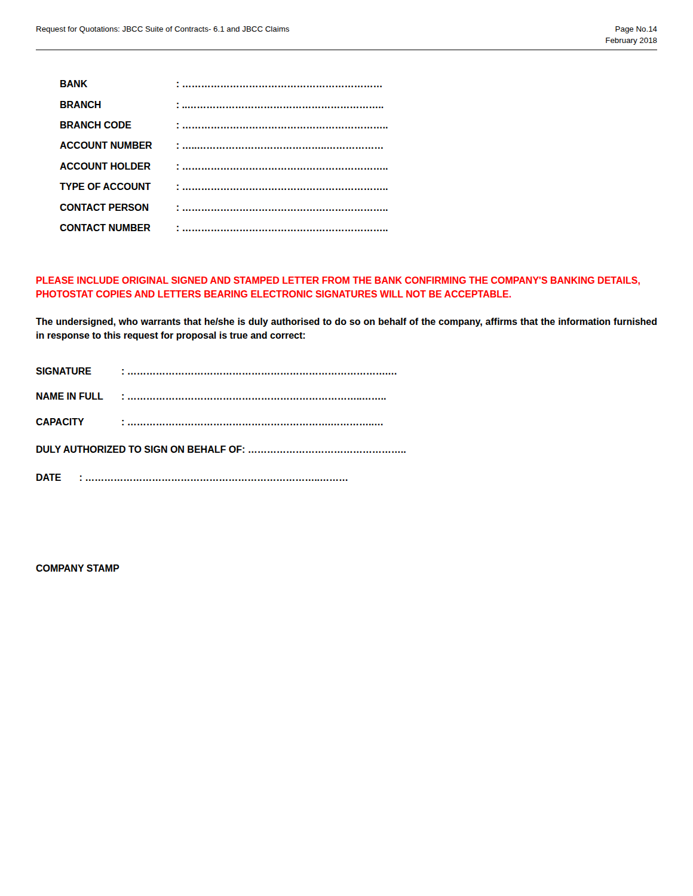Request for Quotations: JBCC Suite of Contracts- 6.1 and JBCC Claims
Page No.14
February 2018
| BANK | : ……………………………………………………… |
| BRANCH | : ..…………………………………………………….. |
| BRANCH CODE | : ……………………………………………………….. |
| ACCOUNT NUMBER | : …..…………………………………..……………… |
| ACCOUNT HOLDER | : ……………………………………………………….. |
| TYPE OF ACCOUNT | : ……………………………………………………….. |
| CONTACT PERSON | : ……………………………………………………….. |
| CONTACT NUMBER | : ……………………………………………………….. |
PLEASE INCLUDE ORIGINAL SIGNED AND STAMPED LETTER FROM THE BANK CONFIRMING THE COMPANY'S BANKING DETAILS, PHOTOSTAT COPIES AND LETTERS BEARING ELECTRONIC SIGNATURES WILL NOT BE ACCEPTABLE.
The undersigned, who warrants that he/she is duly authorised to do so on behalf of the company, affirms that the information furnished in response to this request for proposal is true and correct:
| SIGNATURE | : ……………………………………………………………………….… |
| NAME IN FULL | : ………………………………………………………………..…….. |
| CAPACITY | : ……………………………………………………….…………..… |
DULY AUTHORIZED TO SIGN ON BEHALF OF: …………………………………………..
| DATE | : ………………………………………………………………..……… |
COMPANY STAMP